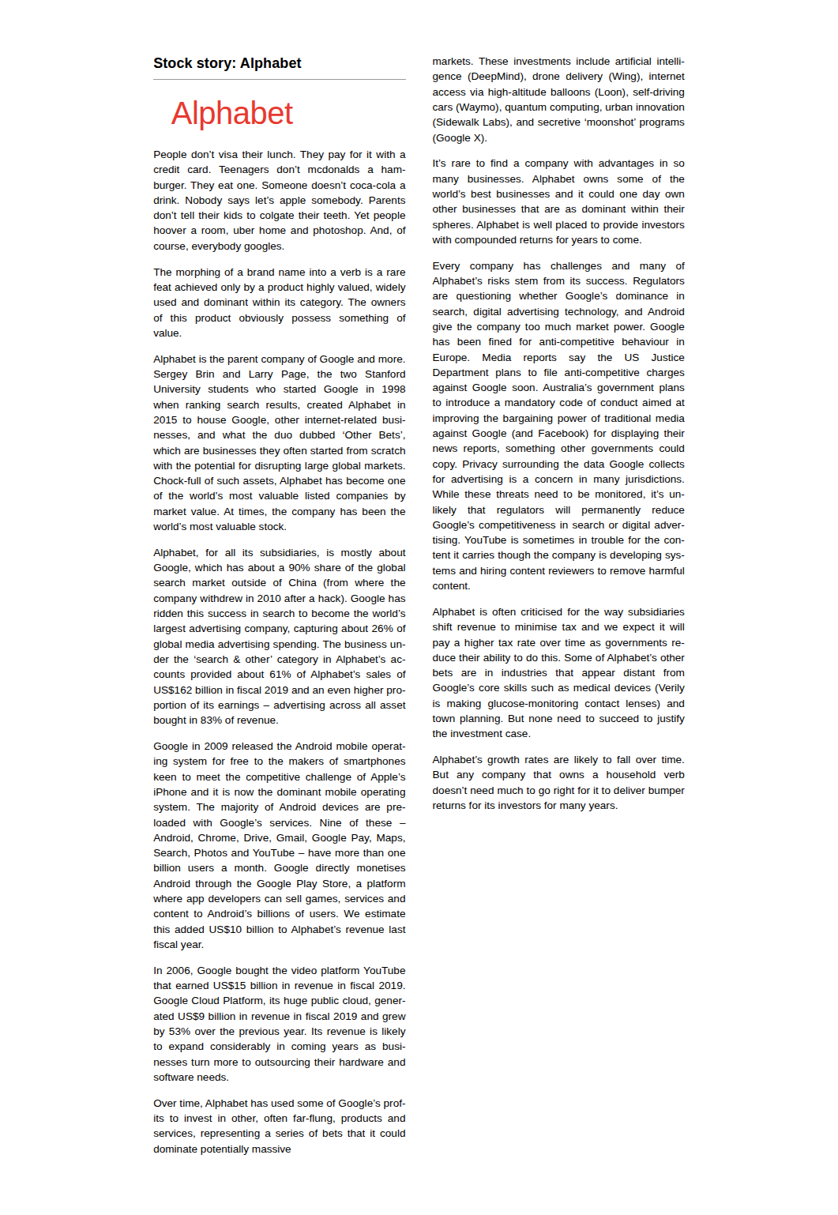Stock story: Alphabet
Alphabet
People don’t visa their lunch. They pay for it with a credit card. Teenagers don’t mcdonalds a hamburger. They eat one. Someone doesn’t coca-cola a drink. Nobody says let’s apple somebody. Parents don’t tell their kids to colgate their teeth. Yet people hoover a room, uber home and photoshop. And, of course, everybody googles.
The morphing of a brand name into a verb is a rare feat achieved only by a product highly valued, widely used and dominant within its category. The owners of this product obviously possess something of value.
Alphabet is the parent company of Google and more. Sergey Brin and Larry Page, the two Stanford University students who started Google in 1998 when ranking search results, created Alphabet in 2015 to house Google, other internet-related businesses, and what the duo dubbed ‘Other Bets’, which are businesses they often started from scratch with the potential for disrupting large global markets. Chock-full of such assets, Alphabet has become one of the world’s most valuable listed companies by market value. At times, the company has been the world’s most valuable stock.
Alphabet, for all its subsidiaries, is mostly about Google, which has about a 90% share of the global search market outside of China (from where the company withdrew in 2010 after a hack). Google has ridden this success in search to become the world’s largest advertising company, capturing about 26% of global media advertising spending. The business under the ‘search & other’ category in Alphabet’s accounts provided about 61% of Alphabet’s sales of US$162 billion in fiscal 2019 and an even higher proportion of its earnings – advertising across all asset bought in 83% of revenue.
Google in 2009 released the Android mobile operating system for free to the makers of smartphones keen to meet the competitive challenge of Apple’s iPhone and it is now the dominant mobile operating system. The majority of Android devices are preloaded with Google’s services. Nine of these – Android, Chrome, Drive, Gmail, Google Pay, Maps, Search, Photos and YouTube – have more than one billion users a month. Google directly monetises Android through the Google Play Store, a platform where app developers can sell games, services and content to Android’s billions of users. We estimate this added US$10 billion to Alphabet’s revenue last fiscal year.
In 2006, Google bought the video platform YouTube that earned US$15 billion in revenue in fiscal 2019. Google Cloud Platform, its huge public cloud, generated US$9 billion in revenue in fiscal 2019 and grew by 53% over the previous year. Its revenue is likely to expand considerably in coming years as businesses turn more to outsourcing their hardware and software needs.
Over time, Alphabet has used some of Google’s profits to invest in other, often far-flung, products and services, representing a series of bets that it could dominate potentially massive
markets. These investments include artificial intelligence (DeepMind), drone delivery (Wing), internet access via high-altitude balloons (Loon), self-driving cars (Waymo), quantum computing, urban innovation (Sidewalk Labs), and secretive ‘moonshot’ programs (Google X).
It’s rare to find a company with advantages in so many businesses. Alphabet owns some of the world’s best businesses and it could one day own other businesses that are as dominant within their spheres. Alphabet is well placed to provide investors with compounded returns for years to come.
Every company has challenges and many of Alphabet’s risks stem from its success. Regulators are questioning whether Google’s dominance in search, digital advertising technology, and Android give the company too much market power. Google has been fined for anti-competitive behaviour in Europe. Media reports say the US Justice Department plans to file anti-competitive charges against Google soon. Australia’s government plans to introduce a mandatory code of conduct aimed at improving the bargaining power of traditional media against Google (and Facebook) for displaying their news reports, something other governments could copy. Privacy surrounding the data Google collects for advertising is a concern in many jurisdictions. While these threats need to be monitored, it’s unlikely that regulators will permanently reduce Google’s competitiveness in search or digital advertising. YouTube is sometimes in trouble for the content it carries though the company is developing systems and hiring content reviewers to remove harmful content.
Alphabet is often criticised for the way subsidiaries shift revenue to minimise tax and we expect it will pay a higher tax rate over time as governments reduce their ability to do this. Some of Alphabet’s other bets are in industries that appear distant from Google’s core skills such as medical devices (Verily is making glucose-monitoring contact lenses) and town planning. But none need to succeed to justify the investment case.
Alphabet’s growth rates are likely to fall over time. But any company that owns a household verb doesn’t need much to go right for it to deliver bumper returns for its investors for many years.